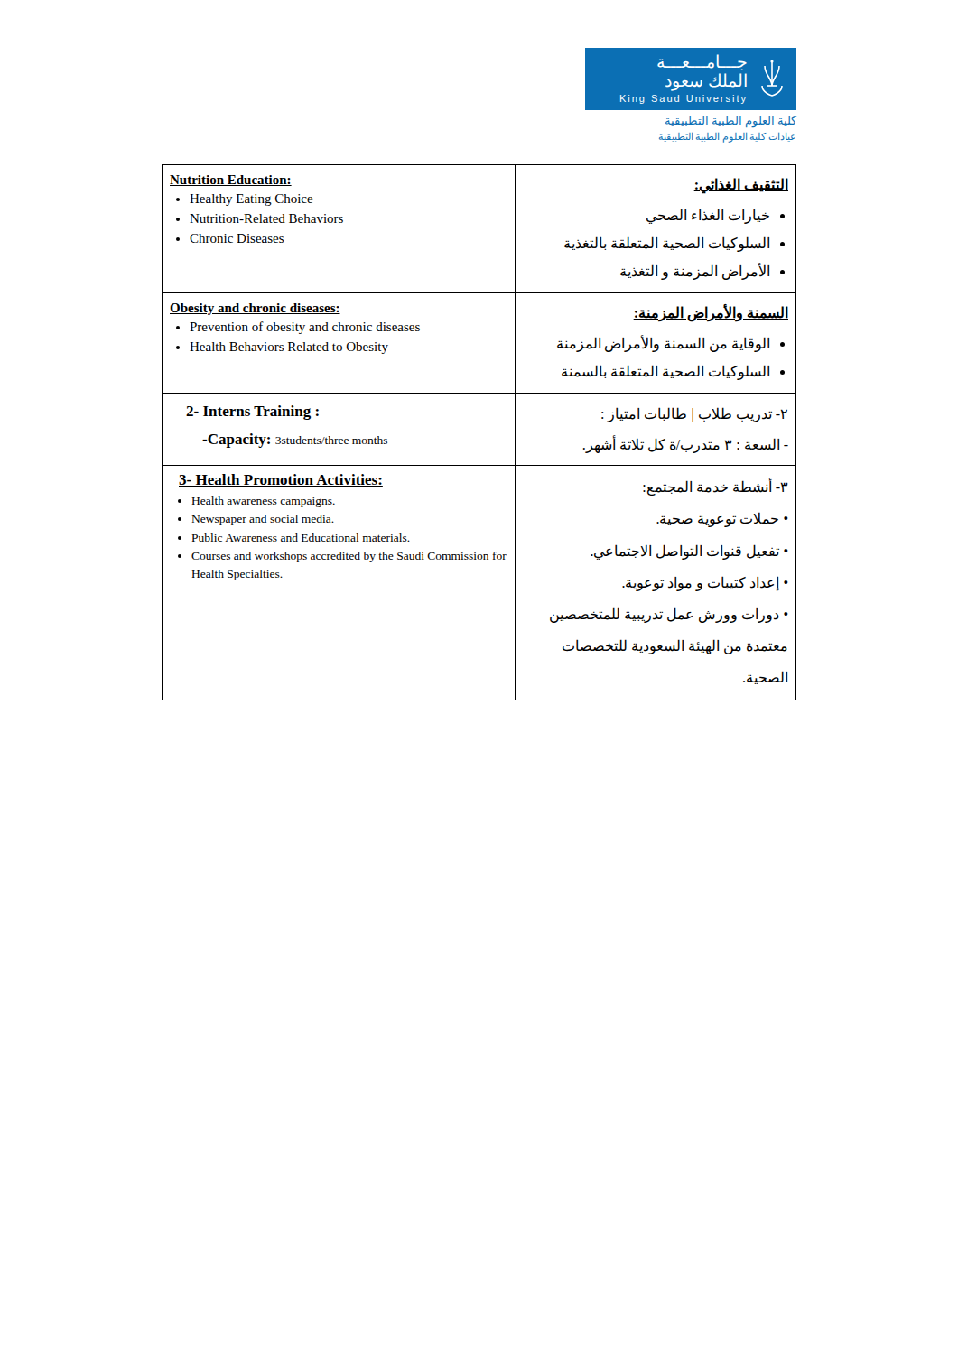جـــامـــعـــة
الملك سعود
King Saud University
كلية العلوم الطبية التطبيقية
عيادات كلية العلوم الطبية التطبيقية
| Nutrition Education: Healthy Eating Choice Nutrition-Related Behaviors Chronic Diseases | التثقيف الغذائي: خيارات الغذاء الصحي السلوكيات الصحية المتعلقة بالتغذية الأمراض المزمنة و التغذية |
| Obesity and chronic diseases: Prevention of obesity and chronic diseases Health Behaviors Related to Obesity | السمنة والأمراض المزمنة: الوقاية من السمنة والأمراض المزمنة السلوكيات الصحية المتعلقة بالسمنة |
| 2- Interns Training : - Capacity: 3students/three months | ٢- تدريب طلاب / طالبات امتياز : - السعة : ٣ متدرب/ة كل ثلاثة أشهر. |
| 3- Health Promotion Activities: Health awareness campaigns. Newspaper and social media. Public Awareness and Educational materials. Courses and workshops accredited by the Saudi Commission for Health Specialties. | ٣- أنشطة خدمة المجتمع: • حملات توعوية صحية. • تفعيل قنوات التواصل الاجتماعي. • إعداد كتيبات و مواد توعوية. • دورات وورش عمل تدريبية للمتخصصين معتمدة من الهيئة السعودية للتخصصات الصحية. |